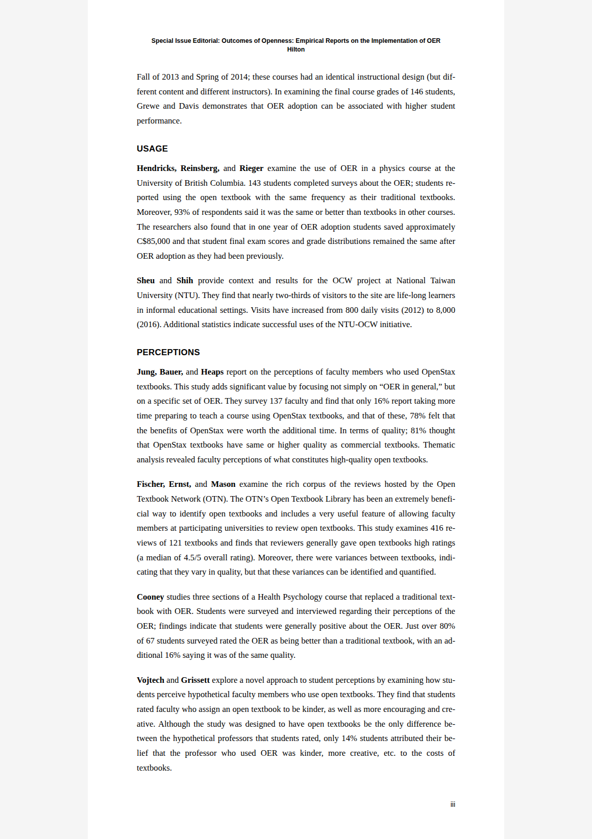Special Issue Editorial: Outcomes of Openness: Empirical Reports on the Implementation of OER Hilton
Fall of 2013 and Spring of 2014; these courses had an identical instructional design (but different content and different instructors). In examining the final course grades of 146 students, Grewe and Davis demonstrates that OER adoption can be associated with higher student performance.
USAGE
Hendricks, Reinsberg, and Rieger examine the use of OER in a physics course at the University of British Columbia. 143 students completed surveys about the OER; students reported using the open textbook with the same frequency as their traditional textbooks. Moreover, 93% of respondents said it was the same or better than textbooks in other courses. The researchers also found that in one year of OER adoption students saved approximately C$85,000 and that student final exam scores and grade distributions remained the same after OER adoption as they had been previously.
Sheu and Shih provide context and results for the OCW project at National Taiwan University (NTU). They find that nearly two-thirds of visitors to the site are life-long learners in informal educational settings. Visits have increased from 800 daily visits (2012) to 8,000 (2016). Additional statistics indicate successful uses of the NTU-OCW initiative.
PERCEPTIONS
Jung, Bauer, and Heaps report on the perceptions of faculty members who used OpenStax textbooks. This study adds significant value by focusing not simply on “OER in general,” but on a specific set of OER. They survey 137 faculty and find that only 16% report taking more time preparing to teach a course using OpenStax textbooks, and that of these, 78% felt that the benefits of OpenStax were worth the additional time. In terms of quality; 81% thought that OpenStax textbooks have same or higher quality as commercial textbooks. Thematic analysis revealed faculty perceptions of what constitutes high-quality open textbooks.
Fischer, Ernst, and Mason examine the rich corpus of the reviews hosted by the Open Textbook Network (OTN). The OTN’s Open Textbook Library has been an extremely beneficial way to identify open textbooks and includes a very useful feature of allowing faculty members at participating universities to review open textbooks. This study examines 416 reviews of 121 textbooks and finds that reviewers generally gave open textbooks high ratings (a median of 4.5/5 overall rating). Moreover, there were variances between textbooks, indicating that they vary in quality, but that these variances can be identified and quantified.
Cooney studies three sections of a Health Psychology course that replaced a traditional textbook with OER. Students were surveyed and interviewed regarding their perceptions of the OER; findings indicate that students were generally positive about the OER. Just over 80% of 67 students surveyed rated the OER as being better than a traditional textbook, with an additional 16% saying it was of the same quality.
Vojtech and Grissett explore a novel approach to student perceptions by examining how students perceive hypothetical faculty members who use open textbooks. They find that students rated faculty who assign an open textbook to be kinder, as well as more encouraging and creative. Although the study was designed to have open textbooks be the only difference between the hypothetical professors that students rated, only 14% students attributed their belief that the professor who used OER was kinder, more creative, etc. to the costs of textbooks.
iii